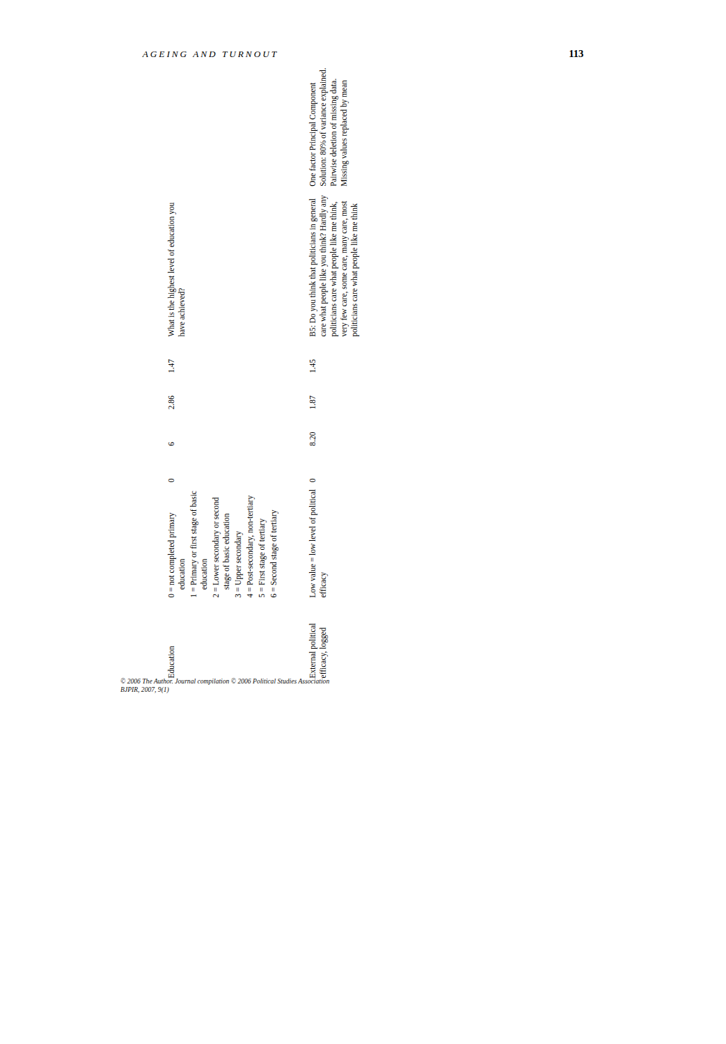Ageing and Turnout 113
| Education | 0 = not completed primary education 1 = Primary or first stage of basic education 2 = Lower secondary or second stage of basic education 3 = Upper secondary 4 = Post-secondary, non-tertiary 5 = First stage of tertiary 6 = Second stage of tertiary | 0 | 6 | 2.86 | 1.47 | What is the highest level of education you have achieved? | |
| External political efficacy, logged | Low value = low level of political efficacy | 0 | 8.20 | 1.87 | 1.45 | B5: Do you think that politicians in general care what people like you think? Hardly any politicians care what people like me think, very few care, some care, many care, most politicians care what people like me think | One factor Principal Component Solution: 80% of variance explained. Pairwise deletion of missing data. Missing values replaced by mean |
© 2006 The Author. Journal compilation © 2006 Political Studies Association
BJPIR, 2007, 9(1)